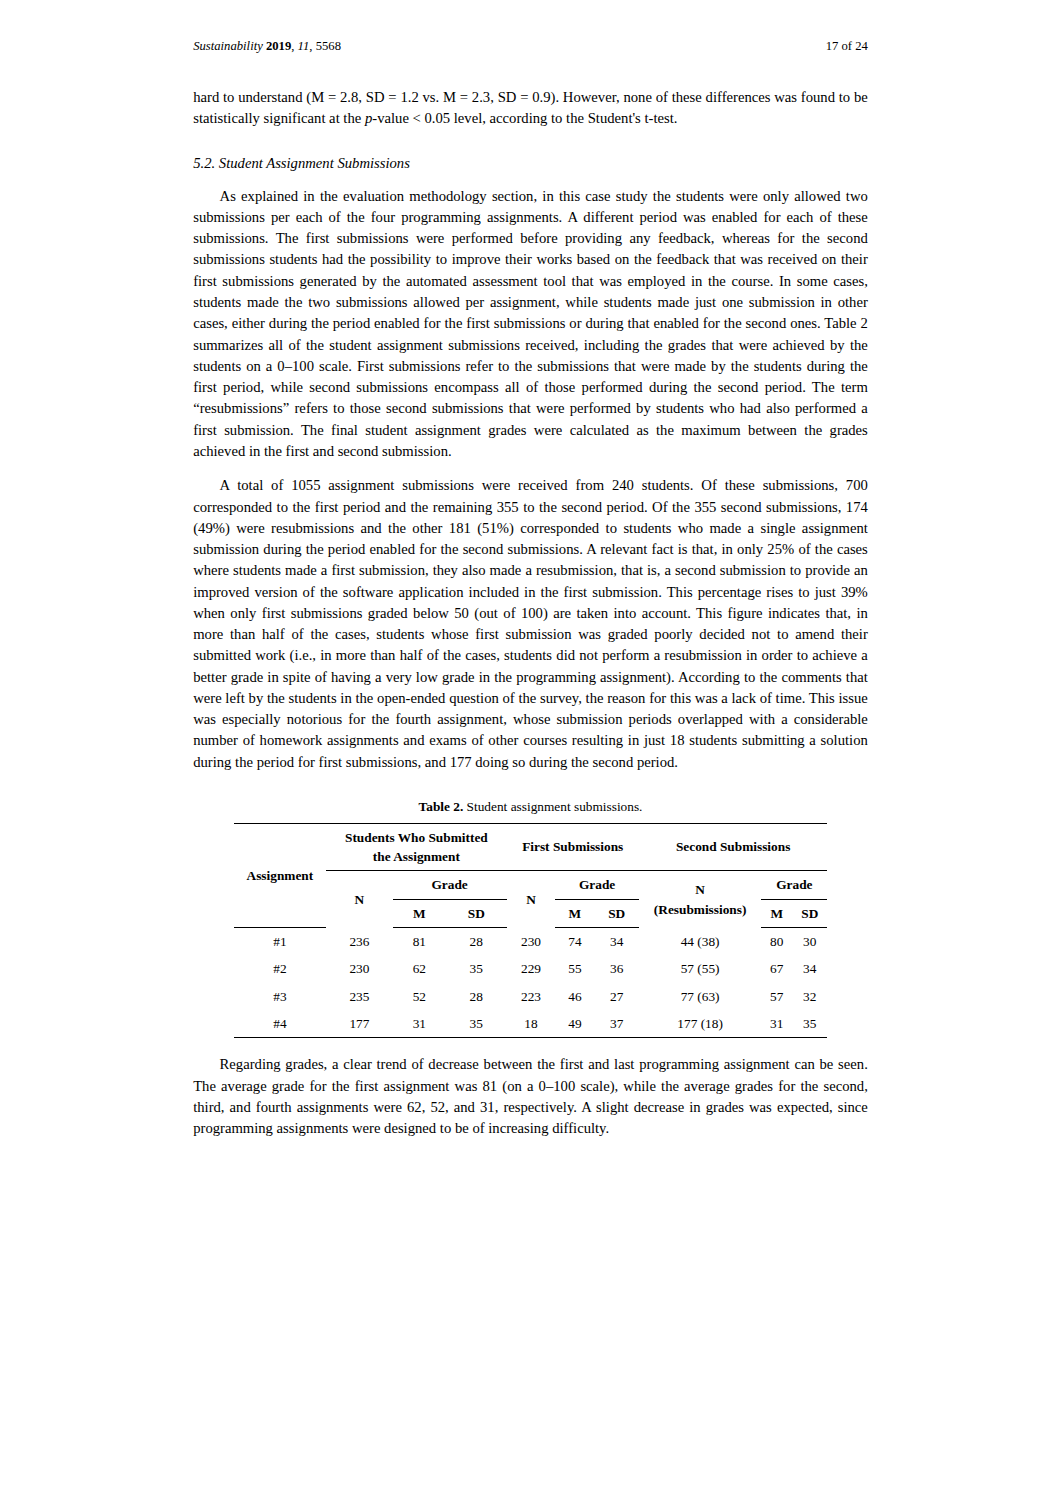Sustainability 2019, 11, 5568
17 of 24
hard to understand (M = 2.8, SD = 1.2 vs. M = 2.3, SD = 0.9). However, none of these differences was found to be statistically significant at the p-value < 0.05 level, according to the Student's t-test.
5.2. Student Assignment Submissions
As explained in the evaluation methodology section, in this case study the students were only allowed two submissions per each of the four programming assignments. A different period was enabled for each of these submissions. The first submissions were performed before providing any feedback, whereas for the second submissions students had the possibility to improve their works based on the feedback that was received on their first submissions generated by the automated assessment tool that was employed in the course. In some cases, students made the two submissions allowed per assignment, while students made just one submission in other cases, either during the period enabled for the first submissions or during that enabled for the second ones. Table 2 summarizes all of the student assignment submissions received, including the grades that were achieved by the students on a 0–100 scale. First submissions refer to the submissions that were made by the students during the first period, while second submissions encompass all of those performed during the second period. The term “resubmissions” refers to those second submissions that were performed by students who had also performed a first submission. The final student assignment grades were calculated as the maximum between the grades achieved in the first and second submission.
A total of 1055 assignment submissions were received from 240 students. Of these submissions, 700 corresponded to the first period and the remaining 355 to the second period. Of the 355 second submissions, 174 (49%) were resubmissions and the other 181 (51%) corresponded to students who made a single assignment submission during the period enabled for the second submissions. A relevant fact is that, in only 25% of the cases where students made a first submission, they also made a resubmission, that is, a second submission to provide an improved version of the software application included in the first submission. This percentage rises to just 39% when only first submissions graded below 50 (out of 100) are taken into account. This figure indicates that, in more than half of the cases, students whose first submission was graded poorly decided not to amend their submitted work (i.e., in more than half of the cases, students did not perform a resubmission in order to achieve a better grade in spite of having a very low grade in the programming assignment). According to the comments that were left by the students in the open-ended question of the survey, the reason for this was a lack of time. This issue was especially notorious for the fourth assignment, whose submission periods overlapped with a considerable number of homework assignments and exams of other courses resulting in just 18 students submitting a solution during the period for first submissions, and 177 doing so during the second period.
Table 2. Student assignment submissions.
| Assignment | Students Who Submitted the Assignment | First Submissions | Second Submissions |
| --- | --- | --- | --- |
| N | Grade | N | Grade | N (Resubmissions) | Grade |
| M | SD | M | SD | M | SD |
| #1 | 236 | 81 | 28 | 230 | 74 | 34 | 44 (38) | 80 | 30 |
| #2 | 230 | 62 | 35 | 229 | 55 | 36 | 57 (55) | 67 | 34 |
| #3 | 235 | 52 | 28 | 223 | 46 | 27 | 77 (63) | 57 | 32 |
| #4 | 177 | 31 | 35 | 18 | 49 | 37 | 177 (18) | 31 | 35 |
Regarding grades, a clear trend of decrease between the first and last programming assignment can be seen. The average grade for the first assignment was 81 (on a 0–100 scale), while the average grades for the second, third, and fourth assignments were 62, 52, and 31, respectively. A slight decrease in grades was expected, since programming assignments were designed to be of increasing difficulty.